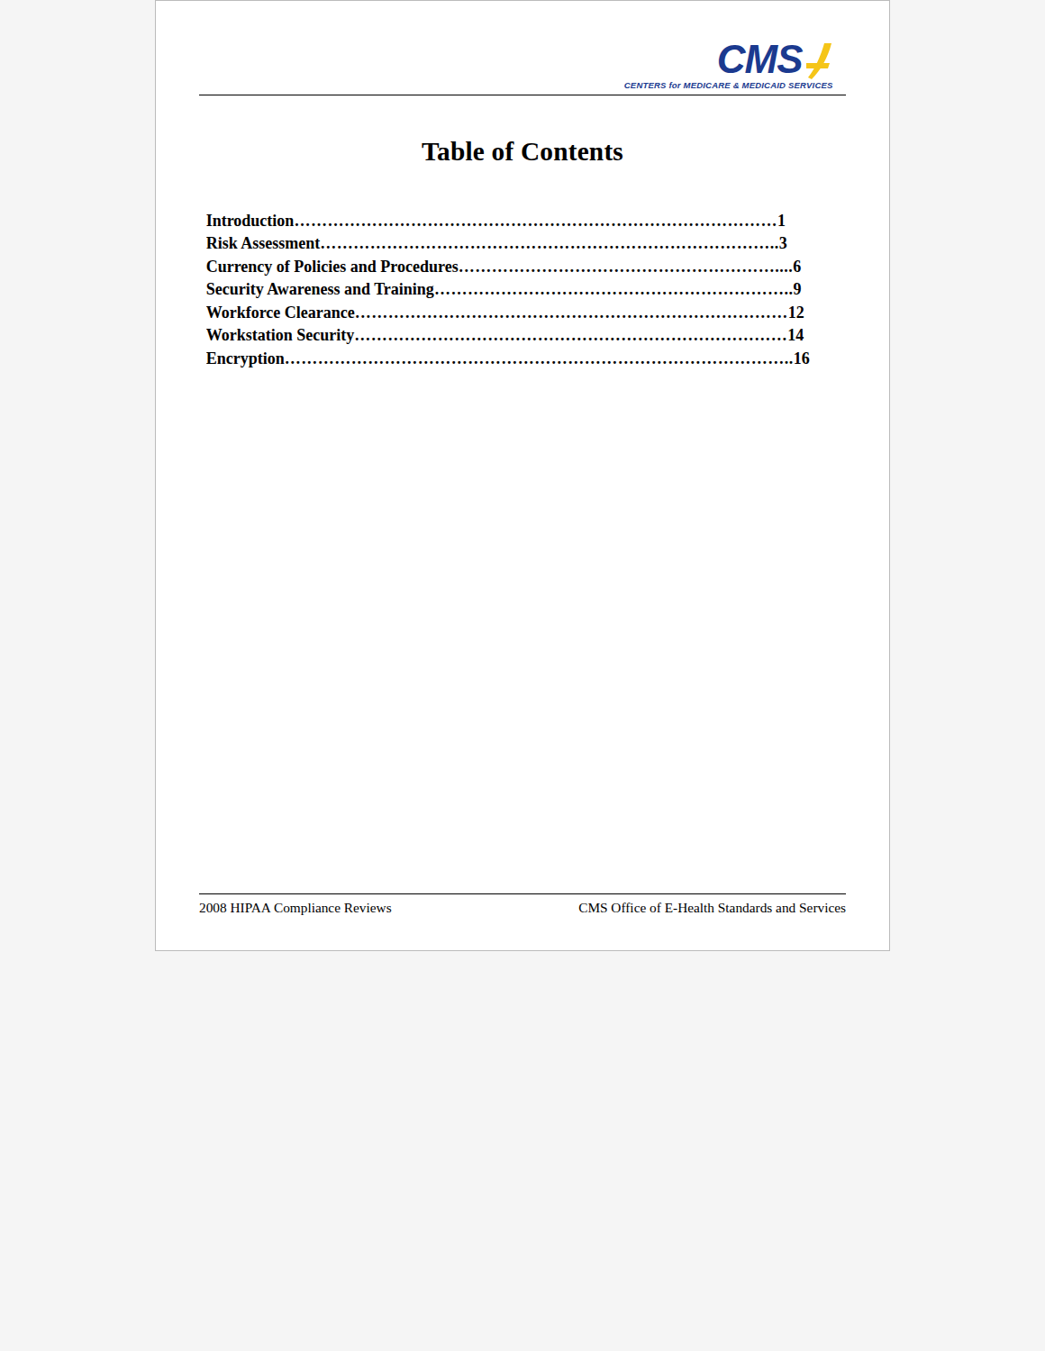CMS
CENTERS for MEDICARE & MEDICAID SERVICES
Table of Contents
Introduction……………………………………………………………………………1
Risk Assessment……………………………………………………………………….. 3
Currency of Policies and Procedures………………………………………………….... 6
Security Awareness and Training……………………………………………………….. 9
Workforce Clearance……………………………………………………………………12
Workstation Security……………………………………………………………………14
Encryption……………………………………………………………………………….. 16
2008 HIPAA Compliance Reviews
CMS Office of E-Health Standards and Services